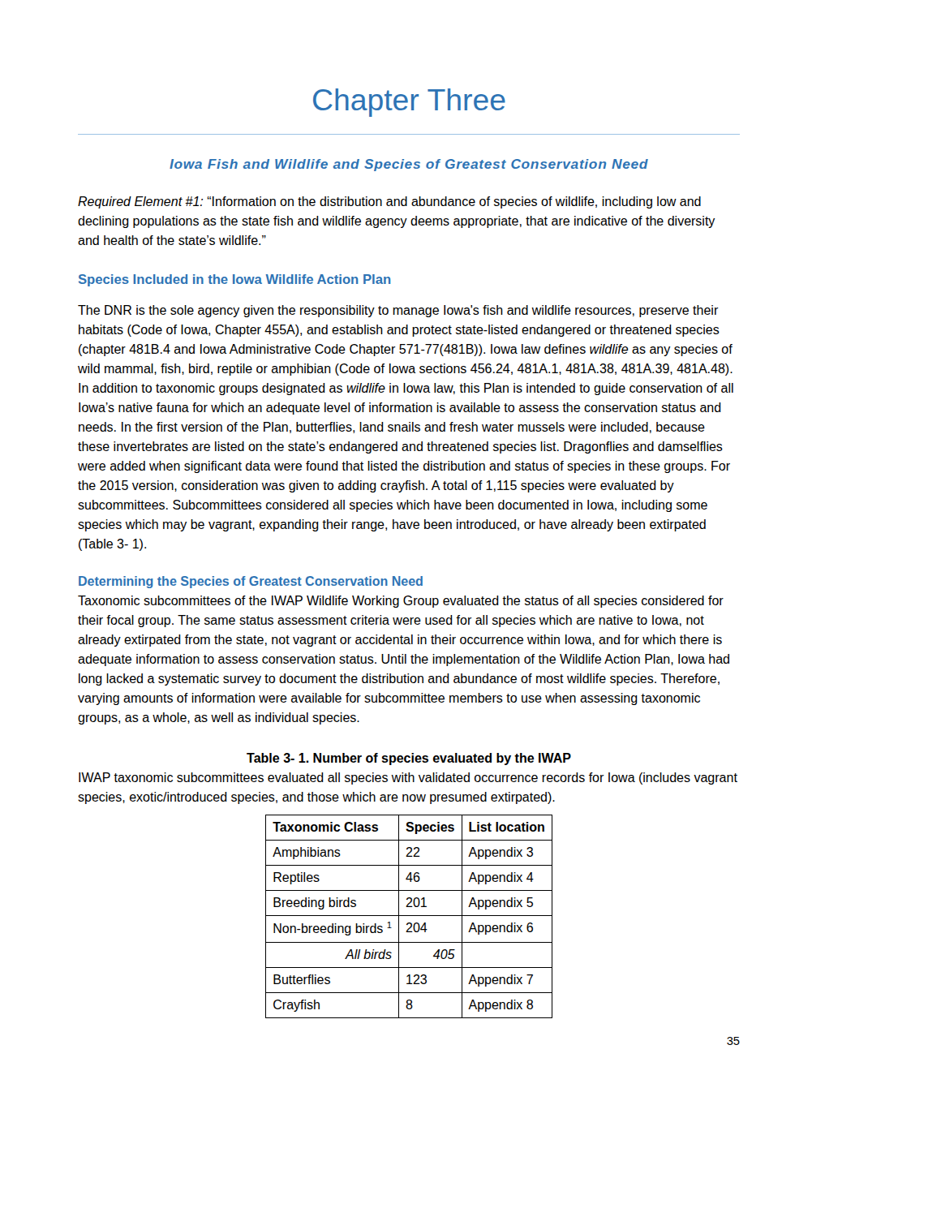Chapter Three
Iowa Fish and Wildlife and Species of Greatest Conservation Need
Required Element #1: “Information on the distribution and abundance of species of wildlife, including low and declining populations as the state fish and wildlife agency deems appropriate, that are indicative of the diversity and health of the state’s wildlife.”
Species Included in the Iowa Wildlife Action Plan
The DNR is the sole agency given the responsibility to manage Iowa's fish and wildlife resources, preserve their habitats (Code of Iowa, Chapter 455A), and establish and protect state-listed endangered or threatened species (chapter 481B.4 and Iowa Administrative Code Chapter 571-77(481B)). Iowa law defines wildlife as any species of wild mammal, fish, bird, reptile or amphibian (Code of Iowa sections 456.24, 481A.1, 481A.38, 481A.39, 481A.48). In addition to taxonomic groups designated as wildlife in Iowa law, this Plan is intended to guide conservation of all Iowa’s native fauna for which an adequate level of information is available to assess the conservation status and needs. In the first version of the Plan, butterflies, land snails and fresh water mussels were included, because these invertebrates are listed on the state’s endangered and threatened species list. Dragonflies and damselflies were added when significant data were found that listed the distribution and status of species in these groups. For the 2015 version, consideration was given to adding crayfish. A total of 1,115 species were evaluated by subcommittees. Subcommittees considered all species which have been documented in Iowa, including some species which may be vagrant, expanding their range, have been introduced, or have already been extirpated (Table 3- 1).
Determining the Species of Greatest Conservation Need
Taxonomic subcommittees of the IWAP Wildlife Working Group evaluated the status of all species considered for their focal group. The same status assessment criteria were used for all species which are native to Iowa, not already extirpated from the state, not vagrant or accidental in their occurrence within Iowa, and for which there is adequate information to assess conservation status. Until the implementation of the Wildlife Action Plan, Iowa had long lacked a systematic survey to document the distribution and abundance of most wildlife species. Therefore, varying amounts of information were available for subcommittee members to use when assessing taxonomic groups, as a whole, as well as individual species.
Table 3- 1. Number of species evaluated by the IWAP
IWAP taxonomic subcommittees evaluated all species with validated occurrence records for Iowa (includes vagrant species, exotic/introduced species, and those which are now presumed extirpated).
| Taxonomic Class | Species | List location |
| --- | --- | --- |
| Amphibians | 22 | Appendix 3 |
| Reptiles | 46 | Appendix 4 |
| Breeding birds | 201 | Appendix 5 |
| Non-breeding birds 1 | 204 | Appendix 6 |
| All birds | 405 | |
| Butterflies | 123 | Appendix 7 |
| Crayfish | 8 | Appendix 8 |
35